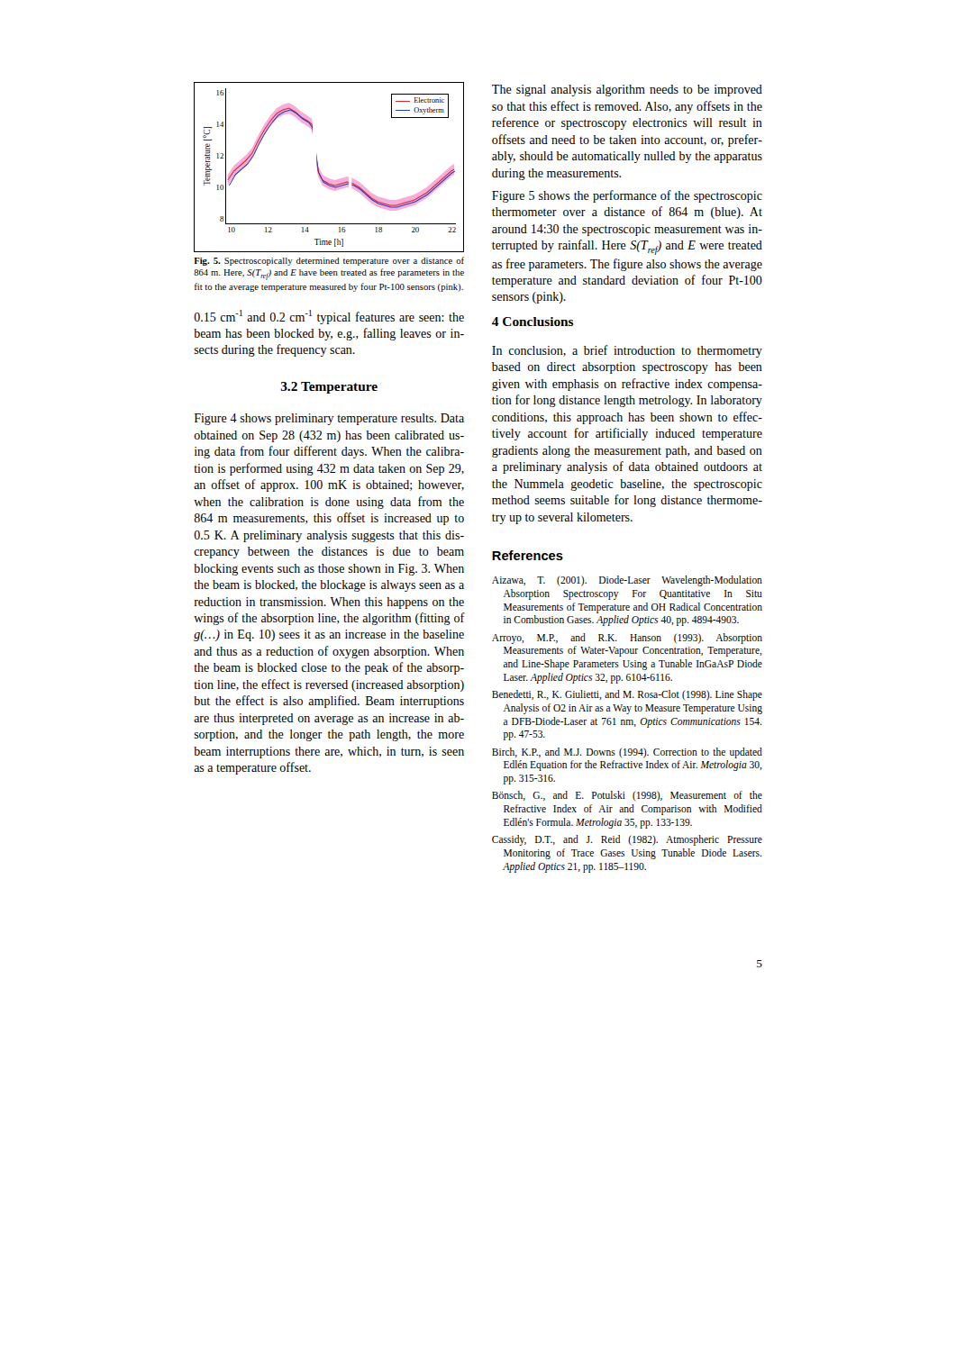Temperature [°C]
16 14 12 10 8
10121416182022
Time [h]
Electronic
Oxytherm
Fig. 5. Spectroscopically determined temperature over a distance of 864 m. Here, S(Tref) and E have been treated as free parameters in the fit to the average temperature measured by four Pt-100 sensors (pink).
0.15 cm-1 and 0.2 cm-1 typical features are seen: the beam has been blocked by, e.g., falling leaves or insects during the frequency scan.
3.2 Temperature
Figure 4 shows preliminary temperature results. Data obtained on Sep 28 (432 m) has been calibrated using data from four different days. When the calibration is performed using 432 m data taken on Sep 29, an offset of approx. 100 mK is obtained; however, when the calibration is done using data from the 864 m measurements, this offset is increased up to 0.5 K. A preliminary analysis suggests that this discrepancy between the distances is due to beam blocking events such as those shown in Fig. 3. When the beam is blocked, the blockage is always seen as a reduction in transmission. When this happens on the wings of the absorption line, the algorithm (fitting of g(…) in Eq. 10) sees it as an increase in the baseline and thus as a reduction of oxygen absorption. When the beam is blocked close to the peak of the absorption line, the effect is reversed (increased absorption) but the effect is also amplified. Beam interruptions are thus interpreted on average as an increase in absorption, and the longer the path length, the more beam interruptions there are, which, in turn, is seen as a temperature offset.
The signal analysis algorithm needs to be improved so that this effect is removed. Also, any offsets in the reference or spectroscopy electronics will result in offsets and need to be taken into account, or, preferably, should be automatically nulled by the apparatus during the measurements.
Figure 5 shows the performance of the spectroscopic thermometer over a distance of 864 m (blue). At around 14:30 the spectroscopic measurement was interrupted by rainfall. Here S(Tref) and E were treated as free parameters. The figure also shows the average temperature and standard deviation of four Pt-100 sensors (pink).
4 Conclusions
In conclusion, a brief introduction to thermometry based on direct absorption spectroscopy has been given with emphasis on refractive index compensation for long distance length metrology. In laboratory conditions, this approach has been shown to effectively account for artificially induced temperature gradients along the measurement path, and based on a preliminary analysis of data obtained outdoors at the Nummela geodetic baseline, the spectroscopic method seems suitable for long distance thermometry up to several kilometers.
References
Aizawa, T. (2001). Diode-Laser Wavelength-Modulation Absorption Spectroscopy For Quantitative In Situ Measurements of Temperature and OH Radical Concentration in Combustion Gases. Applied Optics 40, pp. 4894-4903.
Arroyo, M.P., and R.K. Hanson (1993). Absorption Measurements of Water-Vapour Concentration, Temperature, and Line-Shape Parameters Using a Tunable InGaAsP Diode Laser. Applied Optics 32, pp. 6104-6116.
Benedetti, R., K. Giulietti, and M. Rosa-Clot (1998). Line Shape Analysis of O2 in Air as a Way to Measure Temperature Using a DFB-Diode-Laser at 761 nm, Optics Communications 154. pp. 47-53.
Birch, K.P., and M.J. Downs (1994). Correction to the updated Edlén Equation for the Refractive Index of Air. Metrologia 30, pp. 315-316.
Bönsch, G., and E. Potulski (1998), Measurement of the Refractive Index of Air and Comparison with Modified Edlén's Formula. Metrologia 35, pp. 133-139.
Cassidy, D.T., and J. Reid (1982). Atmospheric Pressure Monitoring of Trace Gases Using Tunable Diode Lasers. Applied Optics 21, pp. 1185–1190.
5